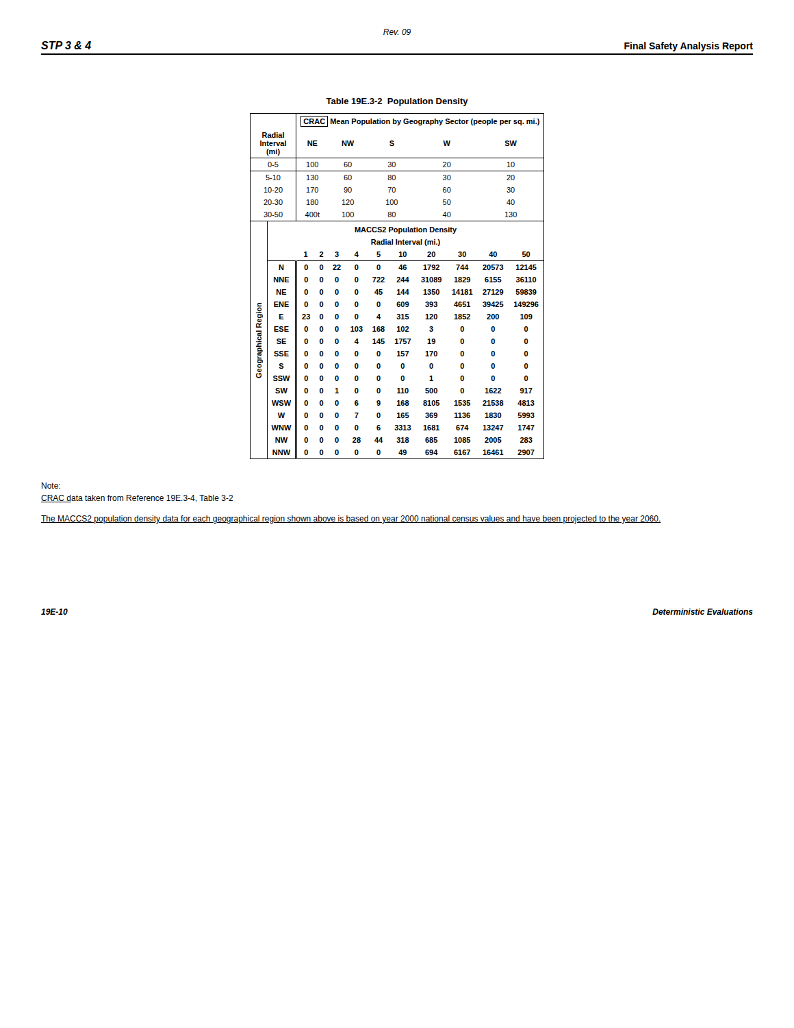Rev. 09
STP 3 & 4
Final Safety Analysis Report
Table 19E.3-2 Population Density
| | CRAC Mean Population by Geography Sector (people per sq. mi.) |
| Radial Interval (mi) | NE | NW | S | W | SW |
| 0-5 | 100 | 60 | 30 | 20 | 10 |
| 5-10 | 130 | 60 | 80 | 30 | 20 |
| 10-20 | 170 | 90 | 70 | 60 | 30 |
| 20-30 | 180 | 120 | 100 | 50 | 40 |
| 30-50 | 400t | 100 | 80 | 40 | 130 |
| Geographical Region | MACCS2 Population Density |
| Radial Interval (mi.) |
| | 1 | 2 | 3 | 4 | 5 | 10 | 20 | 30 | 40 | 50 |
| N | 0 | 0 | 22 | 0 | 0 | 46 | 1792 | 744 | 20573 | 12145 |
| NNE | 0 | 0 | 0 | 0 | 722 | 244 | 31089 | 1829 | 6155 | 36110 |
| NE | 0 | 0 | 0 | 0 | 45 | 144 | 1350 | 14181 | 27129 | 59839 |
| ENE | 0 | 0 | 0 | 0 | 0 | 609 | 393 | 4651 | 39425 | 149296 |
| E | 23 | 0 | 0 | 0 | 4 | 315 | 120 | 1852 | 200 | 109 |
| ESE | 0 | 0 | 0 | 103 | 168 | 102 | 3 | 0 | 0 | 0 |
| SE | 0 | 0 | 0 | 4 | 145 | 1757 | 19 | 0 | 0 | 0 |
| SSE | 0 | 0 | 0 | 0 | 0 | 157 | 170 | 0 | 0 | 0 |
| S | 0 | 0 | 0 | 0 | 0 | 0 | 0 | 0 | 0 | 0 |
| SSW | 0 | 0 | 0 | 0 | 0 | 0 | 1 | 0 | 0 | 0 |
| SW | 0 | 0 | 1 | 0 | 0 | 110 | 500 | 0 | 1622 | 917 |
| WSW | 0 | 0 | 0 | 6 | 9 | 168 | 8105 | 1535 | 21538 | 4813 |
| W | 0 | 0 | 0 | 7 | 0 | 165 | 369 | 1136 | 1830 | 5993 |
| WNW | 0 | 0 | 0 | 0 | 6 | 3313 | 1681 | 674 | 13247 | 1747 |
| NW | 0 | 0 | 0 | 28 | 44 | 318 | 685 | 1085 | 2005 | 283 |
| NNW | 0 | 0 | 0 | 0 | 0 | 49 | 694 | 6167 | 16461 | 2907 |
Note:
CRAC data taken from Reference 19E.3-4, Table 3-2
The MACCS2 population density data for each geographical region shown above is based on year 2000 national census values and have been projected to the year 2060.
19E-10
Deterministic Evaluations